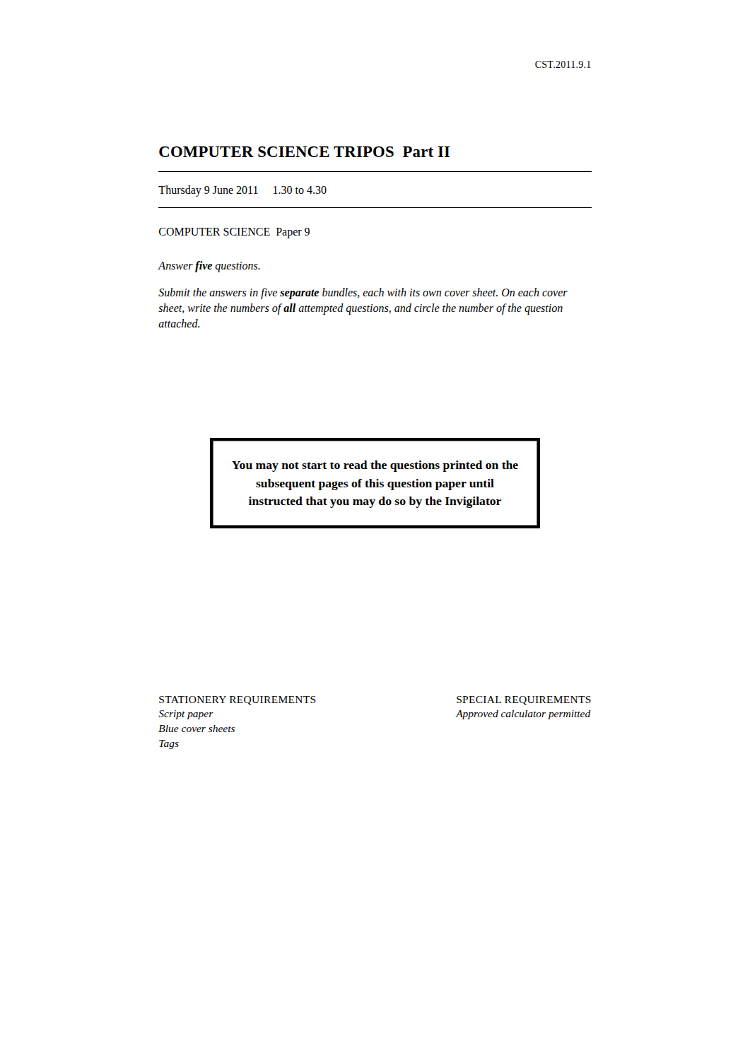CST.2011.9.1
COMPUTER SCIENCE TRIPOS Part II
Thursday 9 June 2011 1.30 to 4.30
COMPUTER SCIENCE Paper 9
Answer five questions.
Submit the answers in five separate bundles, each with its own cover sheet. On each cover sheet, write the numbers of all attempted questions, and circle the number of the question attached.
You may not start to read the questions printed on the subsequent pages of this question paper until instructed that you may do so by the Invigilator
STATIONERY REQUIREMENTS
Script paper
Blue cover sheets
Tags
SPECIAL REQUIREMENTS
Approved calculator permitted